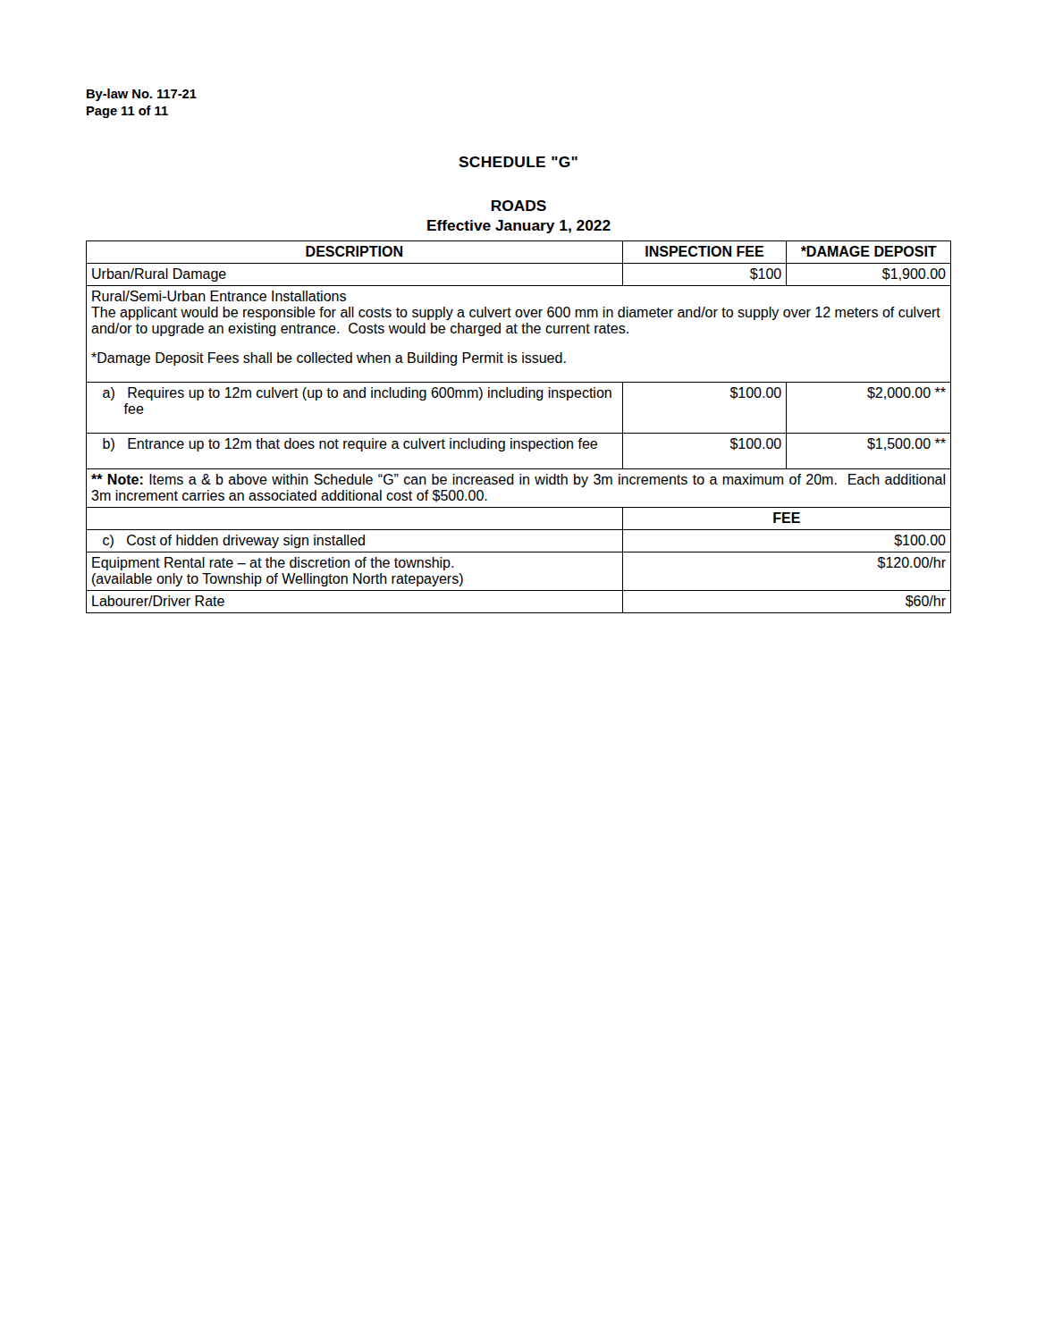By-law No. 117-21
Page 11 of 11
SCHEDULE "G"
ROADS
Effective January 1, 2022
| DESCRIPTION | INSPECTION FEE | *DAMAGE DEPOSIT |
| --- | --- | --- |
| Urban/Rural Damage | $100 | $1,900.00 |
| Rural/Semi-Urban Entrance Installations The applicant would be responsible for all costs to supply a culvert over 600 mm in diameter and/or to supply over 12 meters of culvert and/or to upgrade an existing entrance. Costs would be charged at the current rates. *Damage Deposit Fees shall be collected when a Building Permit is issued. |
| a) Requires up to 12m culvert (up to and including 600mm) including inspection fee | $100.00 | $2,000.00 ** |
| b) Entrance up to 12m that does not require a culvert including inspection fee | $100.00 | $1,500.00 ** |
| ** Note: Items a & b above within Schedule “G” can be increased in width by 3m increments to a maximum of 20m. Each additional 3m increment carries an associated additional cost of $500.00. |
| | FEE |
| c) Cost of hidden driveway sign installed | $100.00 |
| Equipment Rental rate – at the discretion of the township. (available only to Township of Wellington North ratepayers) | $120.00/hr |
| Labourer/Driver Rate | $60/hr |